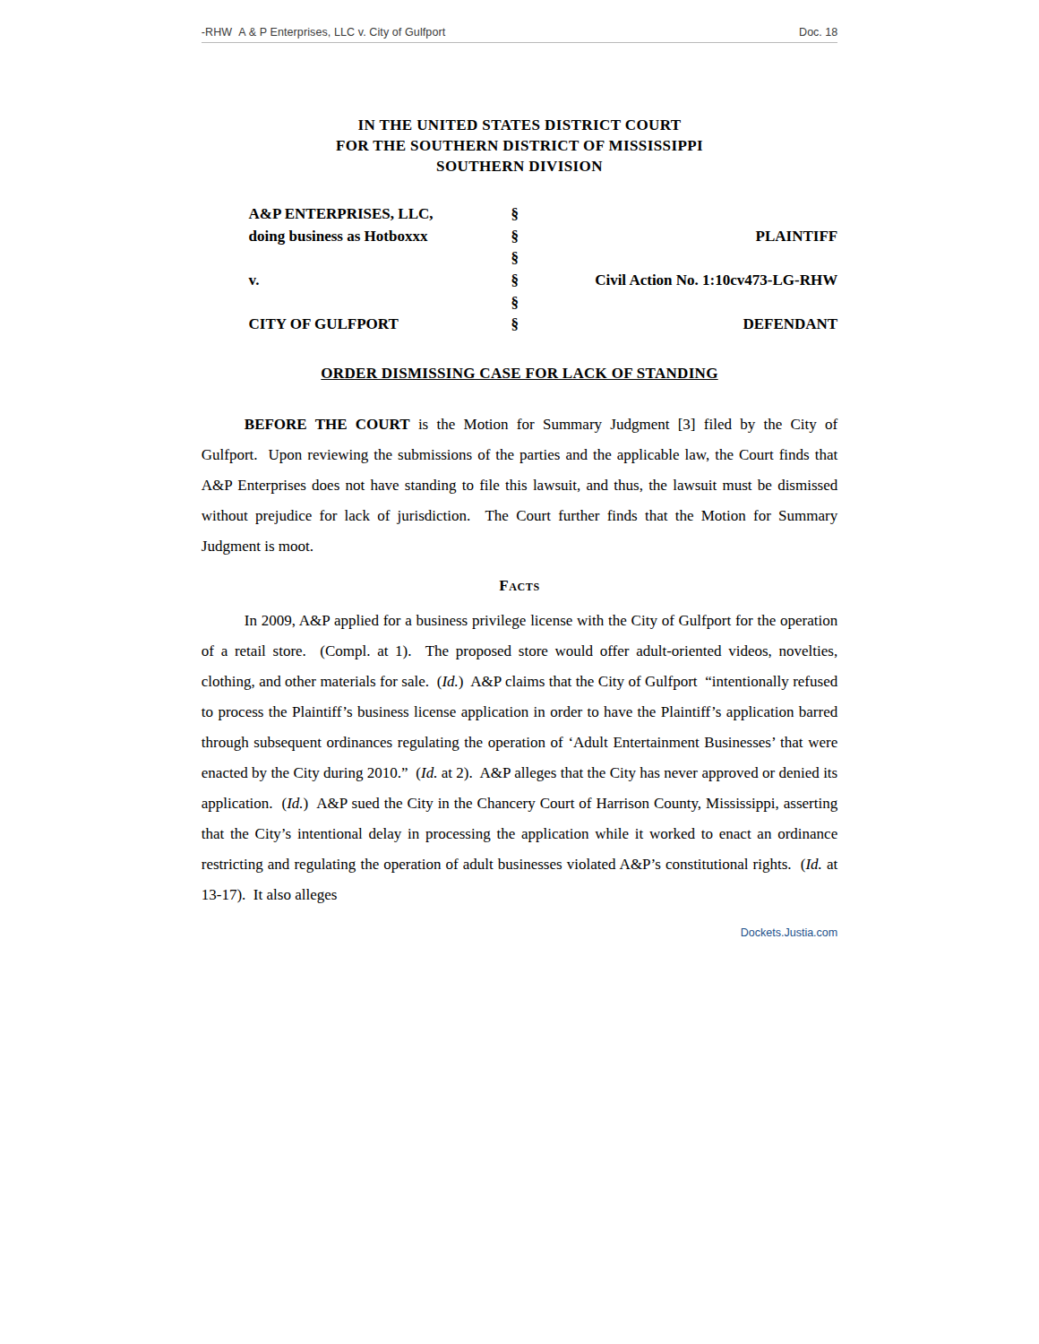-RHW A & P Enterprises, LLC v. City of Gulfport
Doc. 18
IN THE UNITED STATES DISTRICT COURT
FOR THE SOUTHERN DISTRICT OF MISSISSIPPI
SOUTHERN DIVISION
| A&P ENTERPRISES, LLC, | § | |
| doing business as Hotboxxx | § | PLAINTIFF |
| | § | |
| v. | § | Civil Action No. 1:10cv473-LG-RHW |
| | § | |
| CITY OF GULFPORT | § | DEFENDANT |
ORDER DISMISSING CASE FOR LACK OF STANDING
BEFORE THE COURT is the Motion for Summary Judgment [3] filed by the City of Gulfport. Upon reviewing the submissions of the parties and the applicable law, the Court finds that A&P Enterprises does not have standing to file this lawsuit, and thus, the lawsuit must be dismissed without prejudice for lack of jurisdiction. The Court further finds that the Motion for Summary Judgment is moot.
Facts
In 2009, A&P applied for a business privilege license with the City of Gulfport for the operation of a retail store. (Compl. at 1). The proposed store would offer adult-oriented videos, novelties, clothing, and other materials for sale. (Id.) A&P claims that the City of Gulfport “intentionally refused to process the Plaintiff’s business license application in order to have the Plaintiff’s application barred through subsequent ordinances regulating the operation of ‘Adult Entertainment Businesses’ that were enacted by the City during 2010.” (Id. at 2). A&P alleges that the City has never approved or denied its application. (Id.) A&P sued the City in the Chancery Court of Harrison County, Mississippi, asserting that the City’s intentional delay in processing the application while it worked to enact an ordinance restricting and regulating the operation of adult businesses violated A&P’s constitutional rights. (Id. at 13-17). It also alleges
Dockets. Justia.com